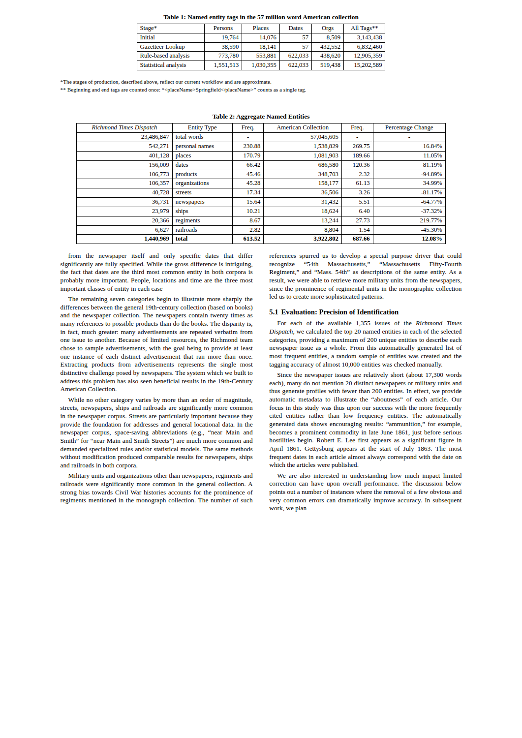Table 1: Named entity tags in the 57 million word American collection
| Stage* | Persons | Places | Dates | Orgs | All Tags** |
| --- | --- | --- | --- | --- | --- |
| Initial | 19,764 | 14,076 | 57 | 8,509 | 3,143,438 |
| Gazetteer Lookup | 38,590 | 18,141 | 57 | 432,552 | 6,832,460 |
| Rule-based analysis | 773,780 | 553,881 | 622,033 | 438,620 | 12,905,359 |
| Statistical analysis | 1,551,513 | 1,030,355 | 622,033 | 519,438 | 15,202,589 |
*The stages of production, described above, reflect our current workflow and are approximate.
** Beginning and end tags are counted once: “<placeName>Springfield</placeName>” counts as a single tag.
Table 2: Aggregate Named Entities
| Richmond Times Dispatch | Entity Type | Freq. | American Collection | Freq. | Percentage Change |
| --- | --- | --- | --- | --- | --- |
| 23,486,847 | total words | - | 57,045,605 | - | - |
| 542,271 | personal names | 230.88 | 1,538,829 | 269.75 | 16.84% |
| 401,128 | places | 170.79 | 1,081,903 | 189.66 | 11.05% |
| 156,009 | dates | 66.42 | 686,580 | 120.36 | 81.19% |
| 106,773 | products | 45.46 | 348,703 | 2.32 | -94.89% |
| 106,357 | organizations | 45.28 | 158,177 | 61.13 | 34.99% |
| 40,728 | streets | 17.34 | 36,506 | 3.26 | -81.17% |
| 36,731 | newspapers | 15.64 | 31,432 | 5.51 | -64.77% |
| 23,979 | ships | 10.21 | 18,624 | 6.40 | -37.32% |
| 20,366 | regiments | 8.67 | 13,244 | 27.73 | 219.77% |
| 6,627 | railroads | 2.82 | 8,804 | 1.54 | -45.30% |
| 1,440,969 | total | 613.52 | 3,922,802 | 687.66 | 12.08% |
from the newspaper itself and only specific dates that differ significantly are fully specified. While the gross difference is intriguing, the fact that dates are the third most common entity in both corpora is probably more important. People, locations and time are the three most important classes of entity in each case
The remaining seven categories begin to illustrate more sharply the differences between the general 19th-century collection (based on books) and the newspaper collection. The newspapers contain twenty times as many references to possible products than do the books. The disparity is, in fact, much greater: many advertisements are repeated verbatim from one issue to another. Because of limited resources, the Richmond team chose to sample advertisements, with the goal being to provide at least one instance of each distinct advertisement that ran more than once. Extracting products from advertisements represents the single most distinctive challenge posed by newspapers. The system which we built to address this problem has also seen beneficial results in the 19th-Century American Collection.
While no other category varies by more than an order of magnitude, streets, newspapers, ships and railroads are significantly more common in the newspaper corpus. Streets are particularly important because they provide the foundation for addresses and general locational data. In the newspaper corpus, space-saving abbreviations (e.g., “near Main and Smith” for “near Main and Smith Streets”) are much more common and demanded specialized rules and/or statistical models. The same methods without modification produced comparable results for newspapers, ships and railroads in both corpora.
Military units and organizations other than newspapers, regiments and railroads were significantly more common in the general collection. A strong bias towards Civil War histories accounts for the prominence of regiments mentioned in the monograph collection. The number of such references spurred us to develop a special purpose driver that could recognize “54th Massachusetts,” “Massachusetts Fifty-Fourth Regiment,” and “Mass. 54th” as descriptions of the same entity. As a result, we were able to retrieve more military units from the newspapers, since the prominence of regimental units in the monographic collection led us to create more sophisticated patterns.
5.1 Evaluation: Precision of Identification
For each of the available 1,355 issues of the Richmond Times Dispatch, we calculated the top 20 named entities in each of the selected categories, providing a maximum of 200 unique entities to describe each newspaper issue as a whole. From this automatically generated list of most frequent entities, a random sample of entities was created and the tagging accuracy of almost 10,000 entities was checked manually.
Since the newspaper issues are relatively short (about 17,300 words each), many do not mention 20 distinct newspapers or military units and thus generate profiles with fewer than 200 entities. In effect, we provide automatic metadata to illustrate the “aboutness” of each article. Our focus in this study was thus upon our success with the more frequently cited entities rather than low frequency entities. The automatically generated data shows encouraging results: “ammunition,” for example, becomes a prominent commodity in late June 1861, just before serious hostilities begin. Robert E. Lee first appears as a significant figure in April 1861. Gettysburg appears at the start of July 1863. The most frequent dates in each article almost always correspond with the date on which the articles were published.
We are also interested in understanding how much impact limited correction can have upon overall performance. The discussion below points out a number of instances where the removal of a few obvious and very common errors can dramatically improve accuracy. In subsequent work, we plan